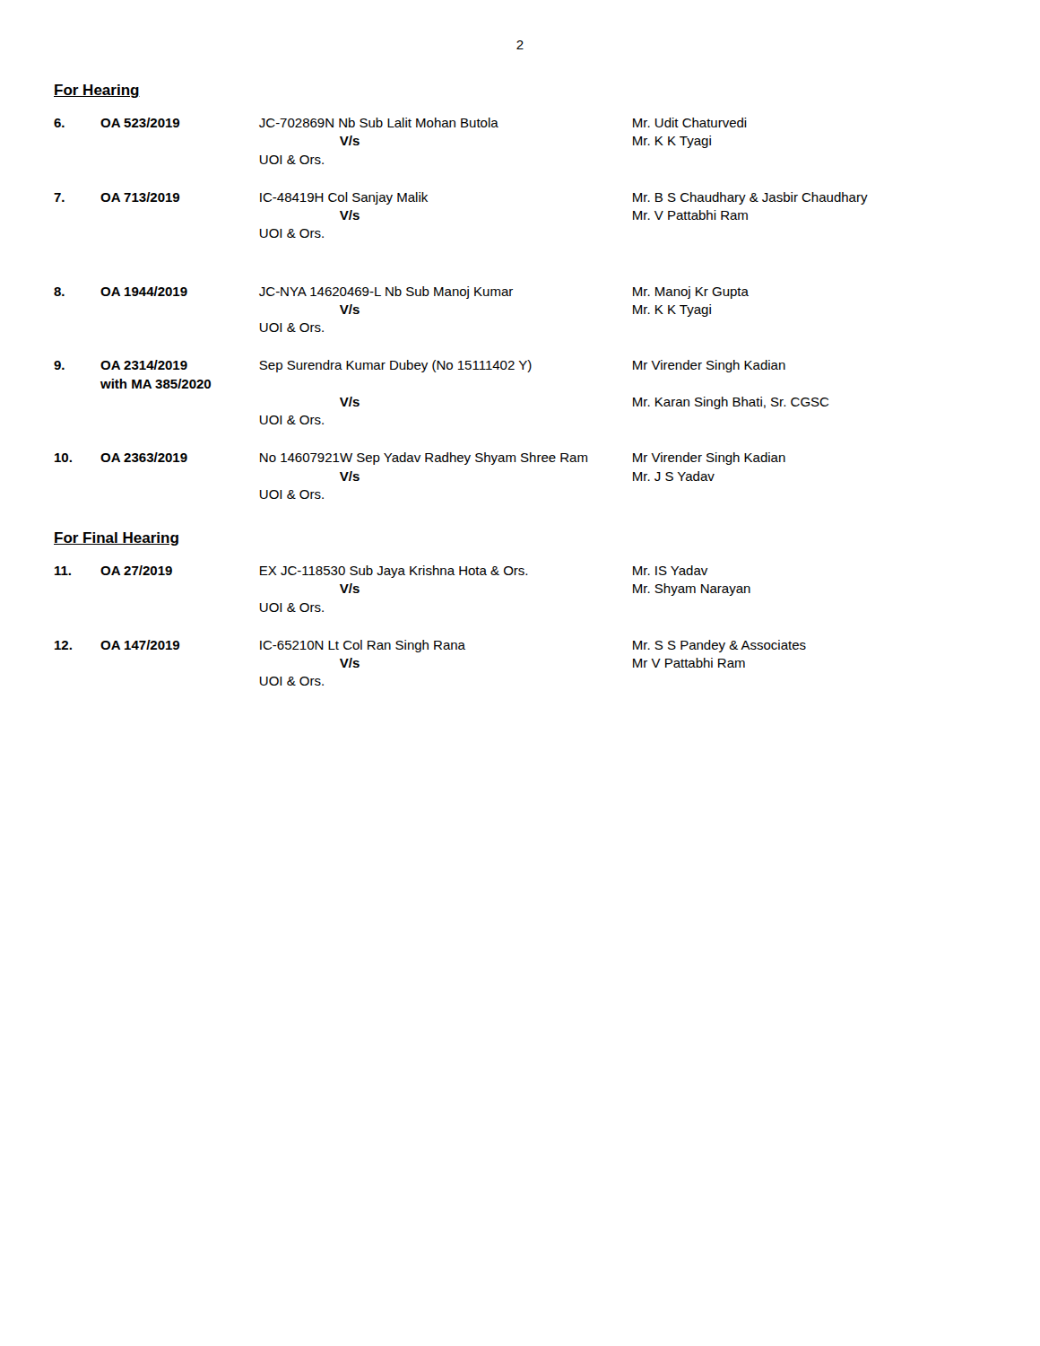2
For Hearing
| 6. | OA 523/2019 | JC-702869N Nb Sub Lalit Mohan Butola | Mr. Udit Chaturvedi |
| | | V/s UOI & Ors. | Mr. K K Tyagi |
| 7. | OA 713/2019 | IC-48419H Col Sanjay Malik | Mr. B S Chaudhary & Jasbir Chaudhary |
| | | V/s UOI & Ors. | Mr. V Pattabhi Ram |
| 8. | OA 1944/2019 | JC-NYA 14620469-L Nb Sub Manoj Kumar | Mr. Manoj Kr Gupta |
| | | V/s UOI & Ors. | Mr. K K Tyagi |
| 9. | OA 2314/2019 with MA 385/2020 | Sep Surendra Kumar Dubey (No 15111402 Y) | Mr Virender Singh Kadian |
| | | V/s UOI & Ors. | Mr. Karan Singh Bhati, Sr. CGSC |
| 10. | OA 2363/2019 | No 14607921W Sep Yadav Radhey Shyam Shree Ram | Mr Virender Singh Kadian |
| | | V/s UOI & Ors. | Mr. J S Yadav |
For Final Hearing
| 11. | OA 27/2019 | EX JC-118530 Sub Jaya Krishna Hota & Ors. | Mr. IS Yadav |
| | | V/s UOI & Ors. | Mr. Shyam Narayan |
| 12. | OA 147/2019 | IC-65210N Lt Col Ran Singh Rana | Mr. S S Pandey & Associates |
| | | V/s UOI & Ors. | Mr V Pattabhi Ram |